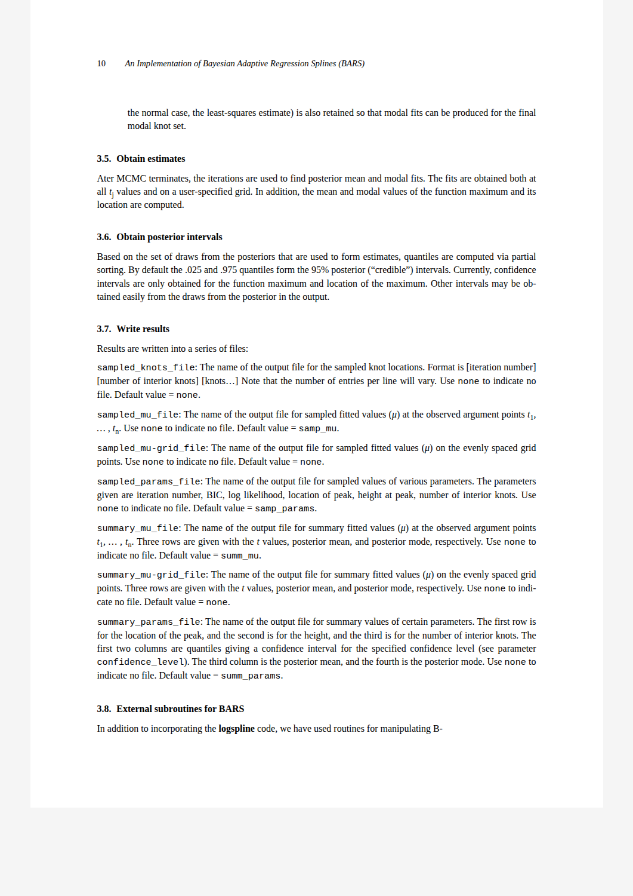10 An Implementation of Bayesian Adaptive Regression Splines (BARS)
the normal case, the least-squares estimate) is also retained so that modal fits can be produced for the final modal knot set.
3.5. Obtain estimates
Ater MCMC terminates, the iterations are used to find posterior mean and modal fits. The fits are obtained both at all tj values and on a user-specified grid. In addition, the mean and modal values of the function maximum and its location are computed.
3.6. Obtain posterior intervals
Based on the set of draws from the posteriors that are used to form estimates, quantiles are computed via partial sorting. By default the .025 and .975 quantiles form the 95% posterior (“credible”) intervals. Currently, confidence intervals are only obtained for the function maximum and location of the maximum. Other intervals may be obtained easily from the draws from the posterior in the output.
3.7. Write results
Results are written into a series of files:
sampled_knots_file: The name of the output file for the sampled knot locations. Format is [iteration number] [number of interior knots] [knots…] Note that the number of entries per line will vary. Use none to indicate no file. Default value = none.
sampled_mu_file: The name of the output file for sampled fitted values (μ) at the observed argument points t1, … , tn. Use none to indicate no file. Default value = samp_mu.
sampled_mu-grid_file: The name of the output file for sampled fitted values (μ) on the evenly spaced grid points. Use none to indicate no file. Default value = none.
sampled_params_file: The name of the output file for sampled values of various parameters. The parameters given are iteration number, BIC, log likelihood, location of peak, height at peak, number of interior knots. Use none to indicate no file. Default value = samp_params.
summary_mu_file: The name of the output file for summary fitted values (μ) at the observed argument points t1, … , tn. Three rows are given with the t values, posterior mean, and posterior mode, respectively. Use none to indicate no file. Default value = summ_mu.
summary_mu-grid_file: The name of the output file for summary fitted values (μ) on the evenly spaced grid points. Three rows are given with the t values, posterior mean, and posterior mode, respectively. Use none to indicate no file. Default value = none.
summary_params_file: The name of the output file for summary values of certain parameters. The first row is for the location of the peak, and the second is for the height, and the third is for the number of interior knots. The first two columns are quantiles giving a confidence interval for the specified confidence level (see parameter confidence_level). The third column is the posterior mean, and the fourth is the posterior mode. Use none to indicate no file. Default value = summ_params.
3.8. External subroutines for BARS
In addition to incorporating the logspline code, we have used routines for manipulating B-